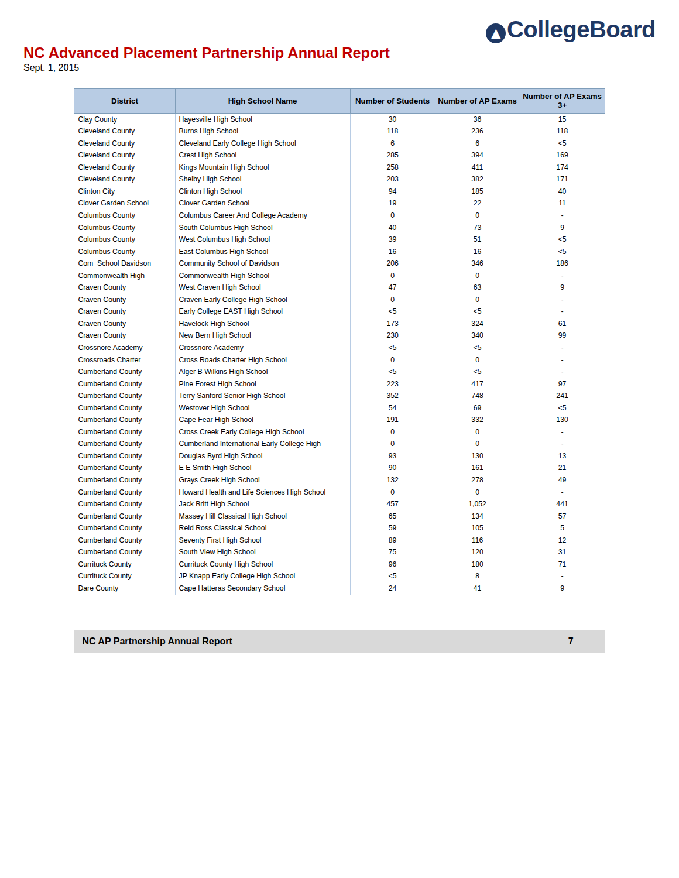▲CollegeBoard
NC Advanced Placement Partnership Annual Report
Sept. 1, 2015
| District | High School Name | Number of Students | Number of AP Exams | Number of AP Exams 3+ |
| --- | --- | --- | --- | --- |
| Clay County | Hayesville High School | 30 | 36 | 15 |
| Cleveland County | Burns High School | 118 | 236 | 118 |
| Cleveland County | Cleveland Early College High School | 6 | 6 | <5 |
| Cleveland County | Crest High School | 285 | 394 | 169 |
| Cleveland County | Kings Mountain High School | 258 | 411 | 174 |
| Cleveland County | Shelby High School | 203 | 382 | 171 |
| Clinton City | Clinton High School | 94 | 185 | 40 |
| Clover Garden School | Clover Garden School | 19 | 22 | 11 |
| Columbus County | Columbus Career And College Academy | 0 | 0 | - |
| Columbus County | South Columbus High School | 40 | 73 | 9 |
| Columbus County | West Columbus High School | 39 | 51 | <5 |
| Columbus County | East Columbus High School | 16 | 16 | <5 |
| Com School Davidson | Community School of Davidson | 206 | 346 | 186 |
| Commonwealth High | Commonwealth High School | 0 | 0 | - |
| Craven County | West Craven High School | 47 | 63 | 9 |
| Craven County | Craven Early College High School | 0 | 0 | - |
| Craven County | Early College EAST High School | <5 | <5 | - |
| Craven County | Havelock High School | 173 | 324 | 61 |
| Craven County | New Bern High School | 230 | 340 | 99 |
| Crossnore Academy | Crossnore Academy | <5 | <5 | - |
| Crossroads Charter | Cross Roads Charter High School | 0 | 0 | - |
| Cumberland County | Alger B Wilkins High School | <5 | <5 | - |
| Cumberland County | Pine Forest High School | 223 | 417 | 97 |
| Cumberland County | Terry Sanford Senior High School | 352 | 748 | 241 |
| Cumberland County | Westover High School | 54 | 69 | <5 |
| Cumberland County | Cape Fear High School | 191 | 332 | 130 |
| Cumberland County | Cross Creek Early College High School | 0 | 0 | - |
| Cumberland County | Cumberland International Early College High | 0 | 0 | - |
| Cumberland County | Douglas Byrd High School | 93 | 130 | 13 |
| Cumberland County | E E Smith High School | 90 | 161 | 21 |
| Cumberland County | Grays Creek High School | 132 | 278 | 49 |
| Cumberland County | Howard Health and Life Sciences High School | 0 | 0 | - |
| Cumberland County | Jack Britt High School | 457 | 1,052 | 441 |
| Cumberland County | Massey Hill Classical High School | 65 | 134 | 57 |
| Cumberland County | Reid Ross Classical School | 59 | 105 | 5 |
| Cumberland County | Seventy First High School | 89 | 116 | 12 |
| Cumberland County | South View High School | 75 | 120 | 31 |
| Currituck County | Currituck County High School | 96 | 180 | 71 |
| Currituck County | JP Knapp Early College High School | <5 | 8 | - |
| Dare County | Cape Hatteras Secondary School | 24 | 41 | 9 |
NC AP Partnership Annual Report 7